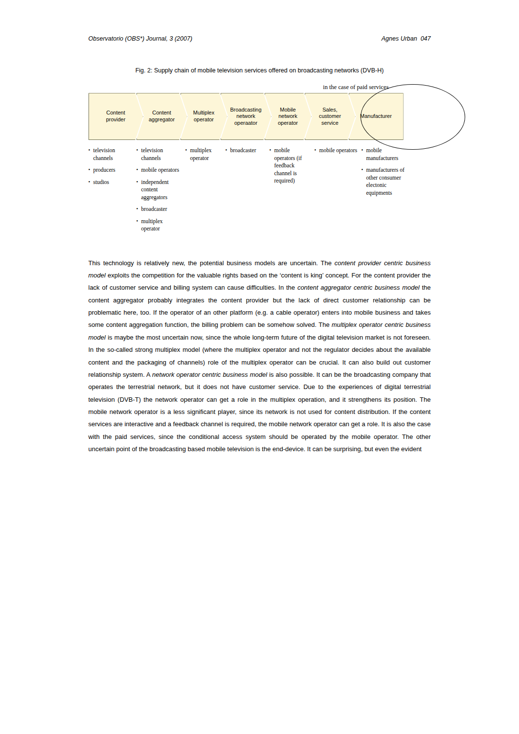Observatorio (OBS*) Journal, 3 (2007)
Agnes Urban 047
Fig. 2: Supply chain of mobile television services offered on broadcasting networks (DVB-H)
in the case of paid services
Content
provider
Content
aggregator
Multiplex
operator
Broadcasting
network
operaator
Mobile
network
operator
Sales,
customer
service
Manufacturer
television channels
producers
studios
television channels
mobile operators
independent content aggregators
broadcaster
multiplex operator
multiplex operator
broadcaster
mobile operators (if feedback channel is required)
mobile operators
mobile manufacturers
manufacturers of other consumer electonic equipments
This technology is relatively new, the potential business models are uncertain. The content provider centric business model exploits the competition for the valuable rights based on the ‘content is king’ concept. For the content provider the lack of customer service and billing system can cause difficulties. In the content aggregator centric business model the content aggregator probably integrates the content provider but the lack of direct customer relationship can be problematic here, too. If the operator of an other platform (e.g. a cable operator) enters into mobile business and takes some content aggregation function, the billing problem can be somehow solved. The multiplex operator centric business model is maybe the most uncertain now, since the whole long-term future of the digital television market is not foreseen. In the so-called strong multiplex model (where the multiplex operator and not the regulator decides about the available content and the packaging of channels) role of the multiplex operator can be crucial. It can also build out customer relationship system. A network operator centric business model is also possible. It can be the broadcasting company that operates the terrestrial network, but it does not have customer service. Due to the experiences of digital terrestrial television (DVB-T) the network operator can get a role in the multiplex operation, and it strengthens its position. The mobile network operator is a less significant player, since its network is not used for content distribution. If the content services are interactive and a feedback channel is required, the mobile network operator can get a role. It is also the case with the paid services, since the conditional access system should be operated by the mobile operator. The other uncertain point of the broadcasting based mobile television is the end-device. It can be surprising, but even the evident